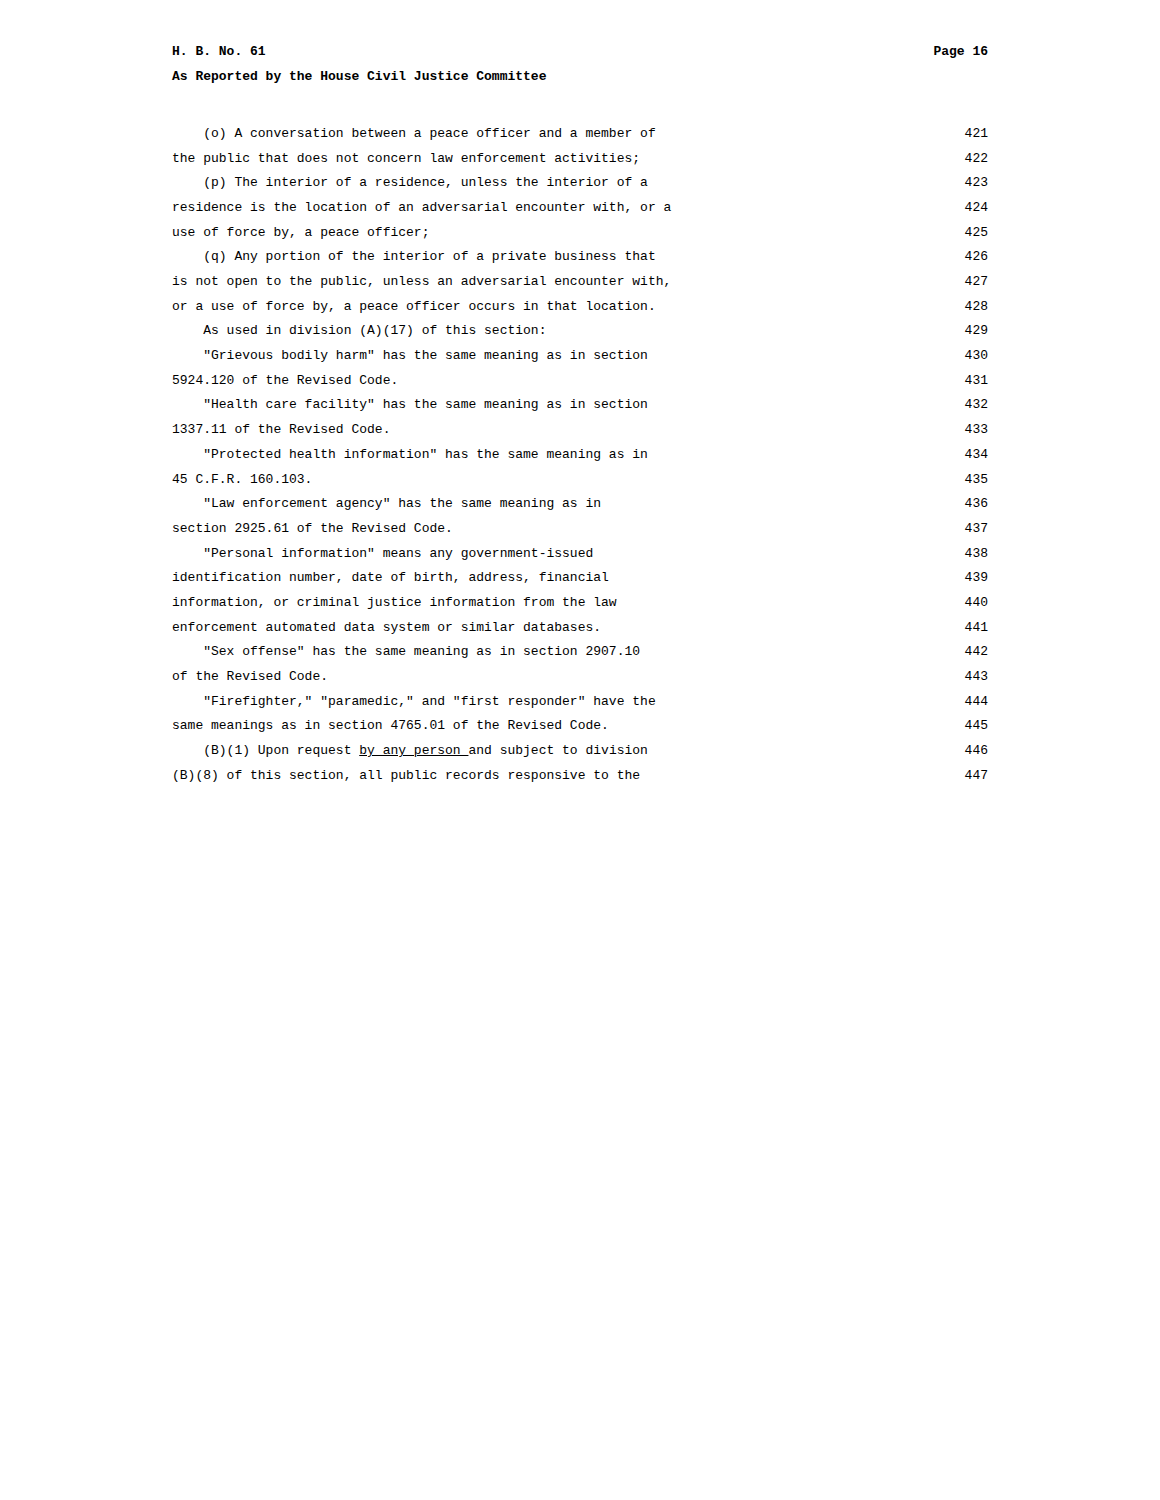H. B. No. 61 Page 16
As Reported by the House Civil Justice Committee
(o) A conversation between a peace officer and a member of 421
the public that does not concern law enforcement activities; 422
(p) The interior of a residence, unless the interior of a 423
residence is the location of an adversarial encounter with, or a 424
use of force by, a peace officer; 425
(q) Any portion of the interior of a private business that 426
is not open to the public, unless an adversarial encounter with, 427
or a use of force by, a peace officer occurs in that location. 428
As used in division (A)(17) of this section: 429
"Grievous bodily harm" has the same meaning as in section 430
5924.120 of the Revised Code. 431
"Health care facility" has the same meaning as in section 432
1337.11 of the Revised Code. 433
"Protected health information" has the same meaning as in 434
45 C.F.R. 160.103. 435
"Law enforcement agency" has the same meaning as in 436
section 2925.61 of the Revised Code. 437
"Personal information" means any government-issued 438
identification number, date of birth, address, financial 439
information, or criminal justice information from the law 440
enforcement automated data system or similar databases. 441
"Sex offense" has the same meaning as in section 2907.10442
of the Revised Code. 443
"Firefighter," "paramedic," and "first responder" have the 444
same meanings as in section 4765.01 of the Revised Code. 445
(B)(1) Upon request by any person and subject to division 446
(B)(8) of this section, all public records responsive to the 447